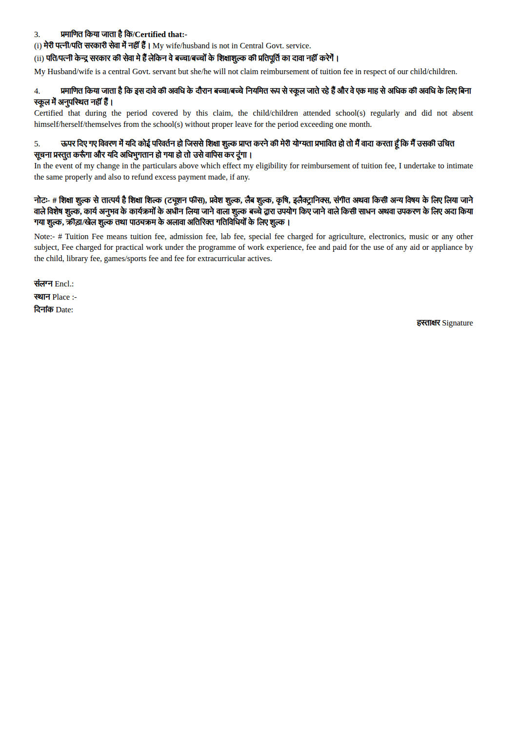3. प्रमाणित किया जाता है कि/Certified that:-
(i) मेरी पत्नी/पति सरकारी सेवा में नहीं हैं। My wife/husband is not in Central Govt. service.
(ii) पति/पत्नी केन्द्र सरकार की सेवा मे हैं लेकिन वे बच्चा/बच्चों के शिक्षाशुल्क की प्रतिपूर्ति का दावा नहीं करेगें।
My Husband/wife is a central Govt. servant but she/he will not claim reimbursement of tuition fee in respect of our child/children.
4. प्रमाणित किया जाता है कि इस दावे की अवधि के दौरान बच्चा/बच्चे नियमित रूप से स्कूल जाते रहे हैं और वे एक माह से अधिक की अवधि के लिए बिना स्कूल में अनुपस्थित नहीं हैं।
Certified that during the period covered by this claim, the child/children attended school(s) regularly and did not absent himself/herself/themselves from the school(s) without proper leave for the period exceeding one month.
5. ऊपर दिए गए विवरण में यदि कोई परिवर्तन हो जिससे शिक्षा शुल्क प्राप्त करने की मेरी योग्यता प्रभावित हो तो मैं वादा करता हूँ कि मैं उसकी उचित सूचना प्रस्तुत करूँगा और यदि अधिभुगतान हो गया हो तो उसे वापिस कर दूंगा।
In the event of my change in the particulars above which effect my eligibility for reimbursement of tuition fee, I undertake to intimate the same properly and also to refund excess payment made, if any.
नोटः- # शिक्षा शुल्क से तात्पर्य है शिक्षा शिल्क (ट्यूशन फीस), प्रवेश शुल्क, लैब शुल्क, कृषि, इलैक्ट्रानिक्स, संगीत अथवा किसी अन्य विषय के लिए लिया जाने वाले विशेष शुल्क, कार्य अनुभव के कार्यक्रमों के अधीन लिया जाने वाला शुल्क बच्चे द्वारा उपयोग किए जाने वाले किसी साधन अथवा उपकरण के लिए अदा किया गया शुल्क, क्रीड़ा/खेल शुल्क तथा पाठ्यक्रम के अलावा अतिरिक्त गतिविधियों के लिए शुल्क।
Note:- # Tuition Fee means tuition fee, admission fee, lab fee, special fee charged for agriculture, electronics, music or any other subject, Fee charged for practical work under the programme of work experience, fee and paid for the use of any aid or appliance by the child, library fee, games/sports fee and fee for extracurricular actives.
संलग्न Encl.:
स्थान Place :-
दिनांक Date:
हस्ताक्षर Signature